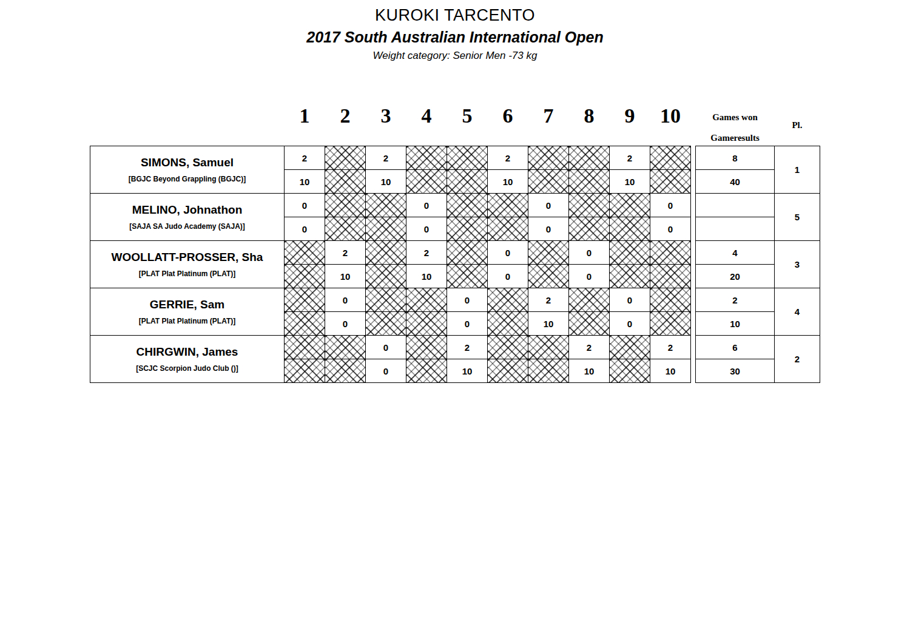KUROKI TARCENTO
2017 South Australian International Open
Weight category: Senior Men -73 kg
| | 1 | 2 | 3 | 4 | 5 | 6 | 7 | 8 | 9 | 10 | | Games won | Pl. |
| | | | | | | | | | | | | Gameresults |
| SIMONS, Samuel [BGJC Beyond Grappling (BGJC)] | 2 | | 2 | | | 2 | | | 2 | | | 8 | 1 |
| 10 | | 10 | | | 10 | | | 10 | | 40 |
| MELINO, Johnathon [SAJA SA Judo Academy (SAJA)] | 0 | | | 0 | | | 0 | | | 0 | | | 5 |
| 0 | | | 0 | | | 0 | | | 0 | |
| WOOLLATT-PROSSER, Sha [PLAT Plat Platinum (PLAT)] | | 2 | | 2 | | 0 | | 0 | | | | 4 | 3 |
| | 10 | | 10 | | 0 | | 0 | | | 20 |
| GERRIE, Sam [PLAT Plat Platinum (PLAT)] | | 0 | | | 0 | | 2 | | 0 | | | 2 | 4 |
| | 0 | | | 0 | | 10 | | 0 | | 10 |
| CHIRGWIN, James [SCJC Scorpion Judo Club ()] | | | 0 | | 2 | | | 2 | | 2 | | 6 | 2 |
| | | 0 | | 10 | | | 10 | | 10 | 30 |